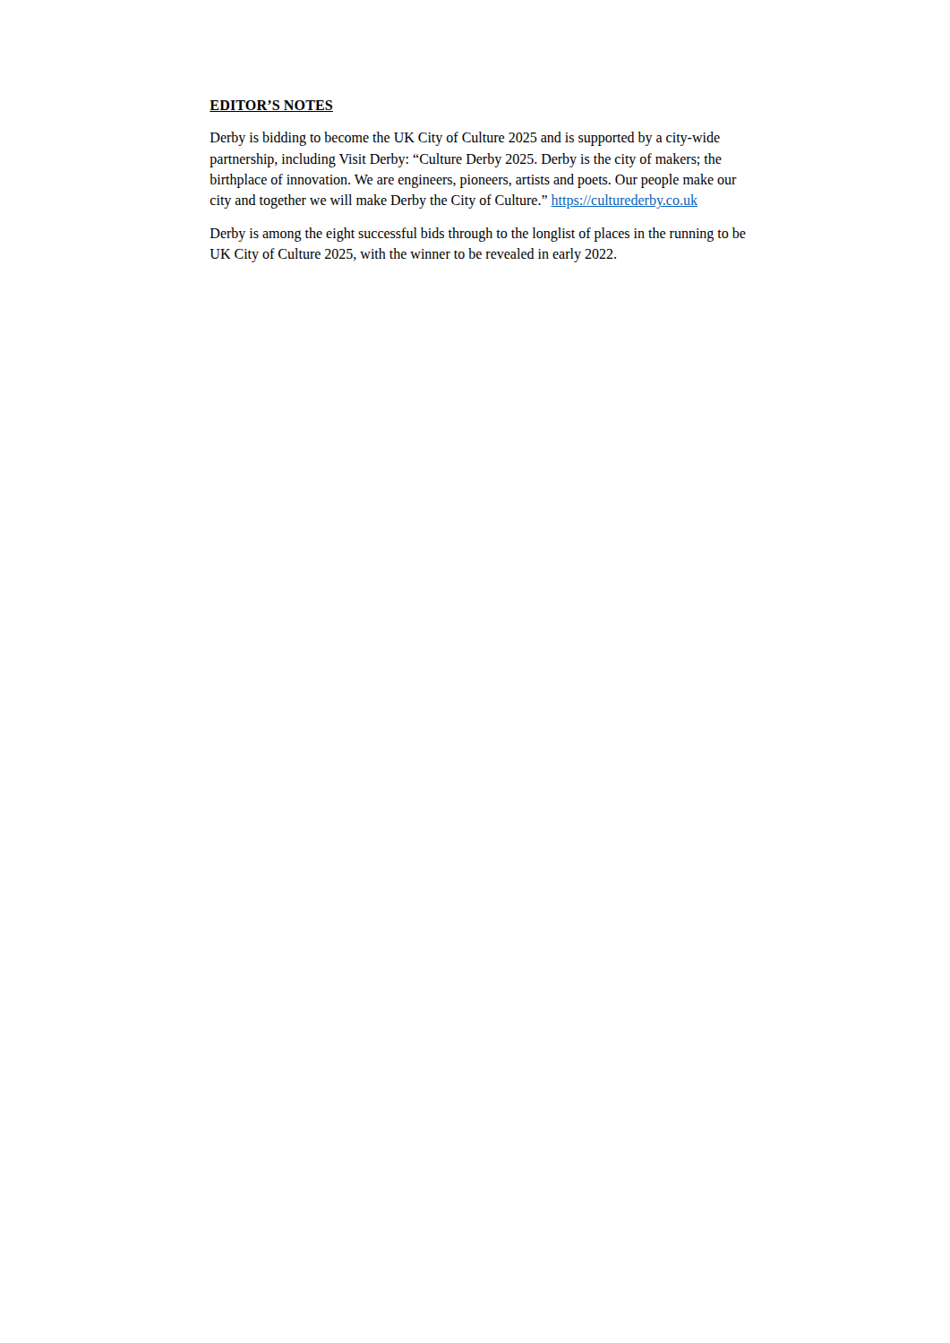EDITOR’S NOTES
Derby is bidding to become the UK City of Culture 2025 and is supported by a city-wide partnership, including Visit Derby: “Culture Derby 2025. Derby is the city of makers; the birthplace of innovation. We are engineers, pioneers, artists and poets. Our people make our city and together we will make Derby the City of Culture.” https://culturederby.co.uk
Derby is among the eight successful bids through to the longlist of places in the running to be UK City of Culture 2025, with the winner to be revealed in early 2022.